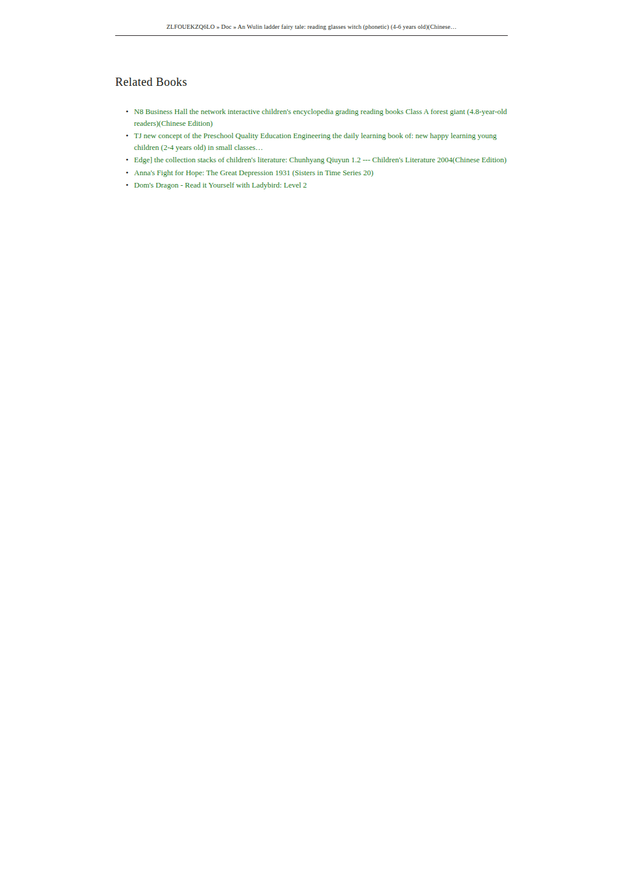ZLFOUEKZQ6LO » Doc » An Wulin ladder fairy tale: reading glasses witch (phonetic) (4-6 years old)(Chinese…
Related Books
N8 Business Hall the network interactive children's encyclopedia grading reading books Class A forest giant (4.8-year-old readers)(Chinese Edition)
TJ new concept of the Preschool Quality Education Engineering the daily learning book of: new happy learning young children (2-4 years old) in small classes…
Edge] the collection stacks of children's literature: Chunhyang Qiuyun 1.2 --- Children's Literature 2004(Chinese Edition)
Anna's Fight for Hope: The Great Depression 1931 (Sisters in Time Series 20)
Dom's Dragon - Read it Yourself with Ladybird: Level 2